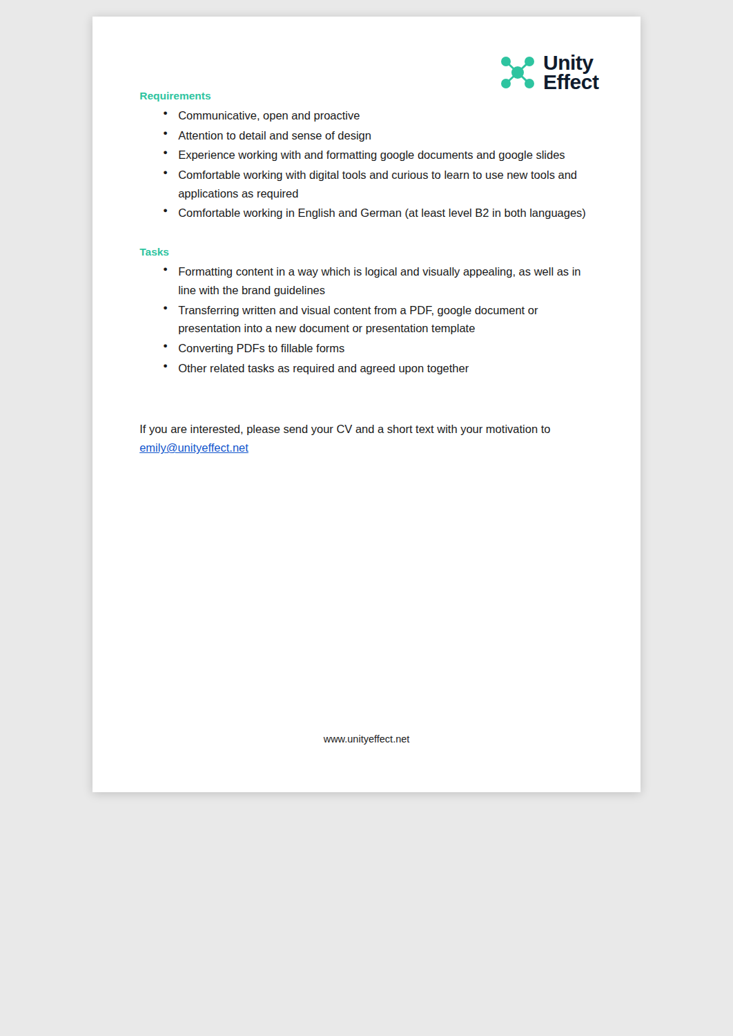Unity Effect
Requirements
Communicative, open and proactive
Attention to detail and sense of design
Experience working with and formatting google documents and google slides
Comfortable working with digital tools and curious to learn to use new tools and applications as required
Comfortable working in English and German (at least level B2 in both languages)
Tasks
Formatting content in a way which is logical and visually appealing, as well as in line with the brand guidelines
Transferring written and visual content from a PDF, google document or presentation into a new document or presentation template
Converting PDFs to fillable forms
Other related tasks as required and agreed upon together
If you are interested, please send your CV and a short text with your motivation to emily@unityeffect.net
www.unityeffect.net